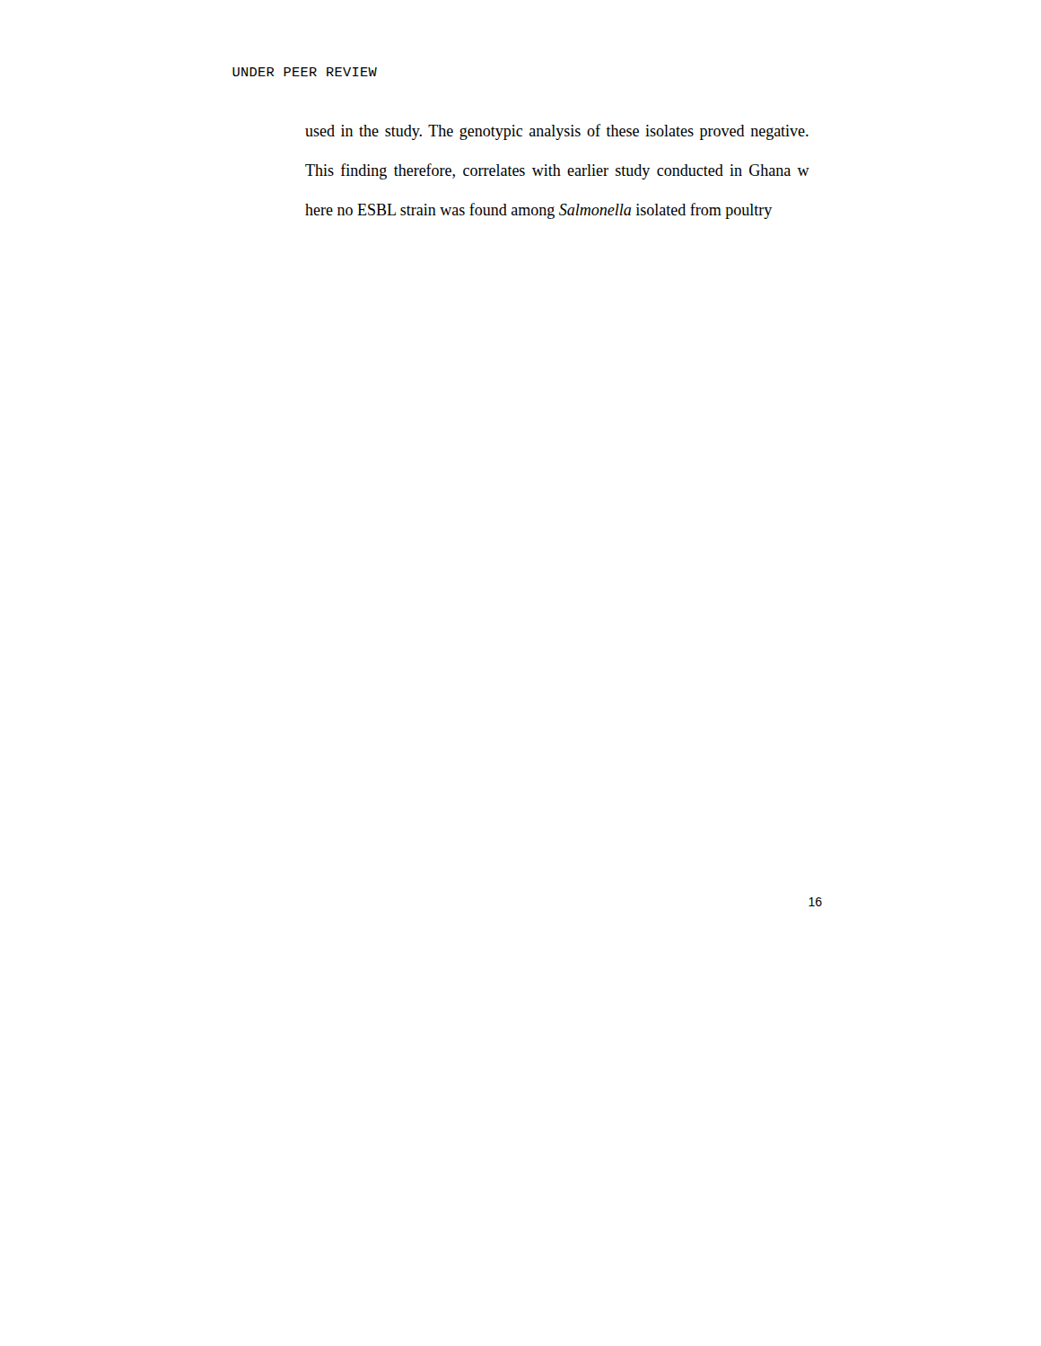UNDER PEER REVIEW
used in the study. The genotypic analysis of these isolates proved negative. This finding therefore, correlates with earlier study conducted in Ghana w here no ESBL strain was found among Salmonella isolated from poultry
16